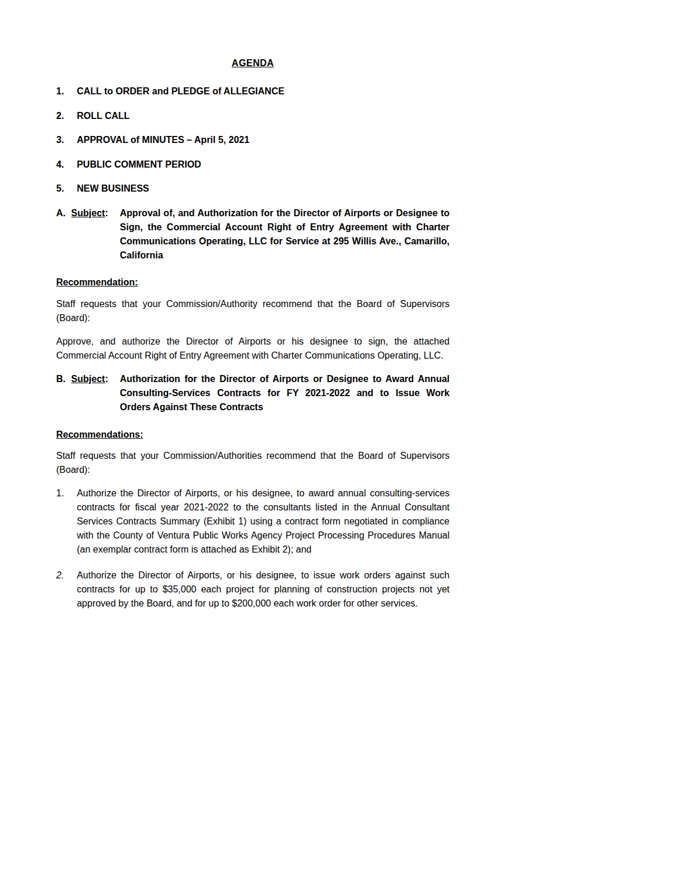AGENDA
1. CALL to ORDER and PLEDGE of ALLEGIANCE
2. ROLL CALL
3. APPROVAL of MINUTES – April 5, 2021
4. PUBLIC COMMENT PERIOD
5. NEW BUSINESS
| A. | Subject : | Approval of, and Authorization for the Director of Airports or Designee to Sign, the Commercial Account Right of Entry Agreement with Charter Communications Operating, LLC for Service at 295 Willis Ave., Camarillo, California |
Recommendation:
Staff requests that your Commission/Authority recommend that the Board of Supervisors (Board):
Approve, and authorize the Director of Airports or his designee to sign, the attached Commercial Account Right of Entry Agreement with Charter Communications Operating, LLC.
| B. | Subject : | Authorization for the Director of Airports or Designee to Award Annual Consulting-Services Contracts for FY 2021-2022 and to Issue Work Orders Against These Contracts |
Recommendations:
Staff requests that your Commission/Authorities recommend that the Board of Supervisors (Board):
1. Authorize the Director of Airports, or his designee, to award annual consulting-services contracts for fiscal year 2021-2022 to the consultants listed in the Annual Consultant Services Contracts Summary (Exhibit 1) using a contract form negotiated in compliance with the County of Ventura Public Works Agency Project Processing Procedures Manual (an exemplar contract form is attached as Exhibit 2); and
2. Authorize the Director of Airports, or his designee, to issue work orders against such contracts for up to $35,000 each project for planning of construction projects not yet approved by the Board, and for up to $200,000 each work order for other services.